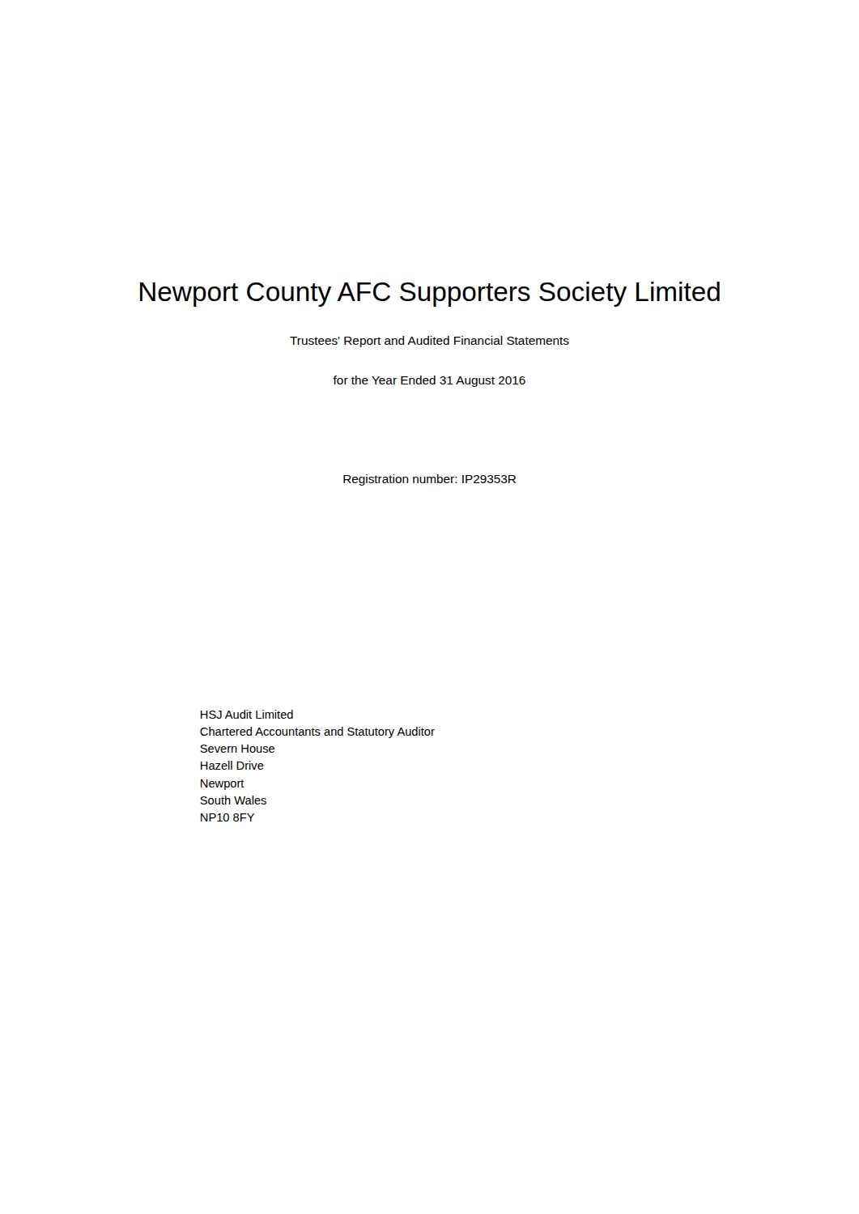Newport County AFC Supporters Society Limited
Trustees' Report and Audited Financial Statements
for the Year Ended 31 August 2016
Registration number: IP29353R
HSJ Audit Limited
Chartered Accountants and Statutory Auditor
Severn House
Hazell Drive
Newport
South Wales
NP10 8FY